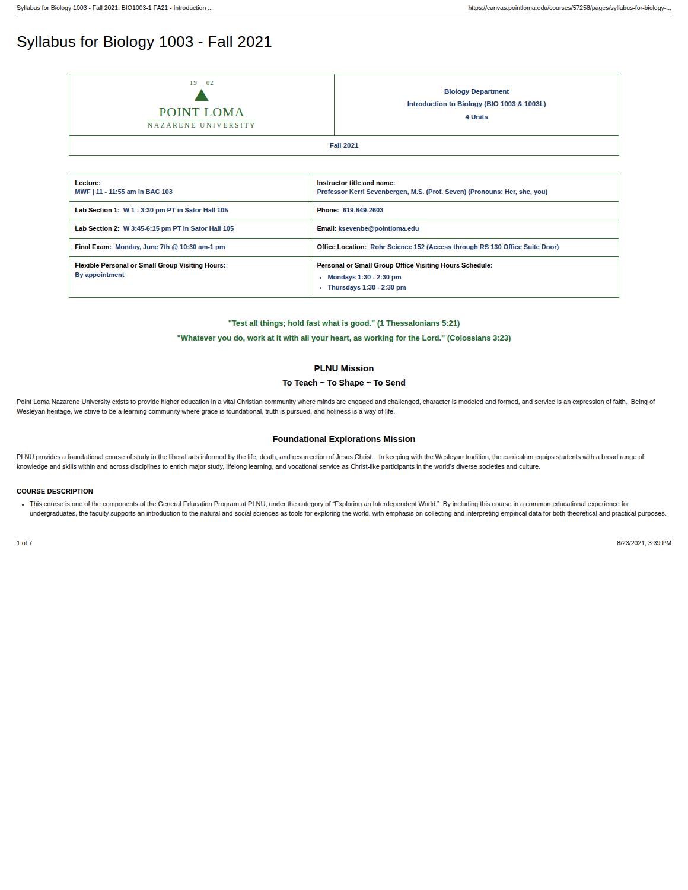Syllabus for Biology 1003 - Fall 2021: BIO1003-1 FA21 - Introduction ...
https://canvas.pointloma.edu/courses/57258/pages/syllabus-for-biology-...
Syllabus for Biology 1003 - Fall 2021
| 19 02 ⛰ POINT LOMA NAZARENE UNIVERSITY | Biology Department Introduction to Biology (BIO 1003 & 1003L) 4 Units |
| Fall 2021 |
| Lecture: MWF / 11 - 11:55 am in BAC 103 | Instructor title and name: Professor Kerri Sevenbergen, M.S. (Prof. Seven) (Pronouns: Her, she, you) |
| Lab Section 1: W 1 - 3:30 pm PT in Sator Hall 105 | Phone: 619-849-2603 |
| Lab Section 2: W 3:45-6:15 pm PT in Sator Hall 105 | Email: ksevenbe@pointloma.edu |
| Final Exam: Monday, June 7th @ 10:30 am-1 pm | Office Location: Rohr Science 152 (Access through RS 130 Office Suite Door) |
| Flexible Personal or Small Group Visiting Hours: By appointment | Personal or Small Group Office Visiting Hours Schedule: Mondays 1:30 - 2:30 pm Thursdays 1:30 - 2:30 pm |
"Test all things; hold fast what is good." (1 Thessalonians 5:21)
"Whatever you do, work at it with all your heart, as working for the Lord." (Colossians 3:23)
PLNU Mission
To Teach ~ To Shape ~ To Send
Point Loma Nazarene University exists to provide higher education in a vital Christian community where minds are engaged and challenged, character is modeled and formed, and service is an expression of faith. Being of Wesleyan heritage, we strive to be a learning community where grace is foundational, truth is pursued, and holiness is a way of life.
Foundational Explorations Mission
PLNU provides a foundational course of study in the liberal arts informed by the life, death, and resurrection of Jesus Christ. In keeping with the Wesleyan tradition, the curriculum equips students with a broad range of knowledge and skills within and across disciplines to enrich major study, lifelong learning, and vocational service as Christ-like participants in the world’s diverse societies and culture.
COURSE DESCRIPTION
This course is one of the components of the General Education Program at PLNU, under the category of “Exploring an Interdependent World.” By including this course in a common educational experience for undergraduates, the faculty supports an introduction to the natural and social sciences as tools for exploring the world, with emphasis on collecting and interpreting empirical data for both theoretical and practical purposes.
1 of 7
8/23/2021, 3:39 PM